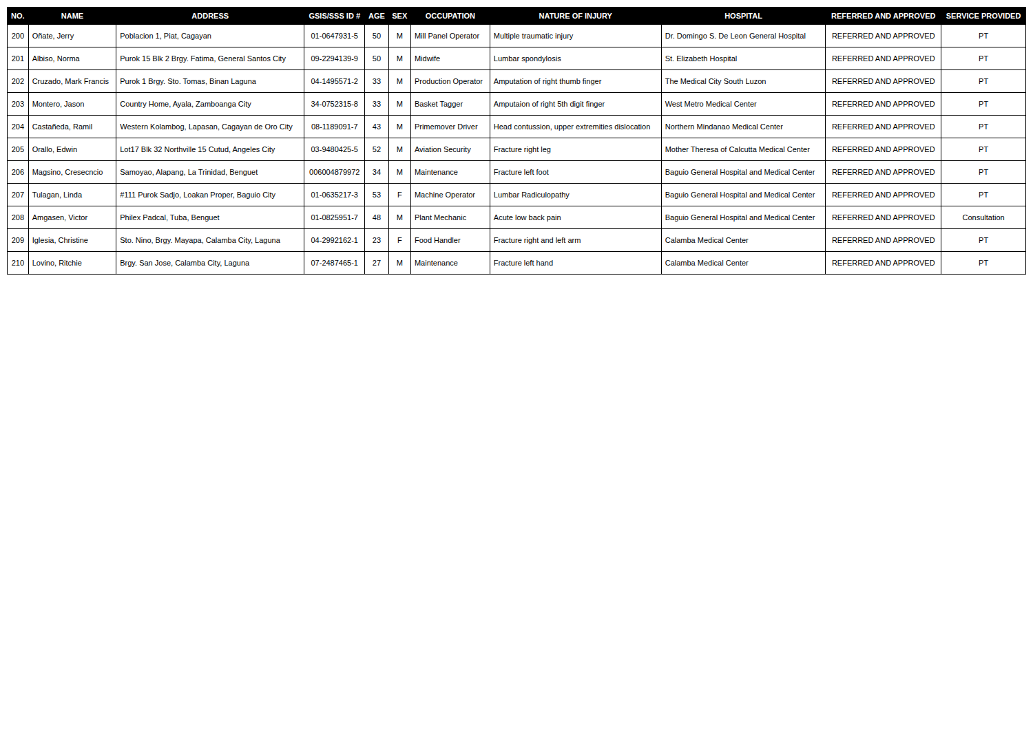| NO. | NAME | ADDRESS | GSIS/SSS ID # | AGE | SEX | OCCUPATION | NATURE OF INJURY | HOSPITAL | REFERRED AND APPROVED | SERVICE PROVIDED |
| --- | --- | --- | --- | --- | --- | --- | --- | --- | --- | --- |
| 200 | Oñate, Jerry | Poblacion 1, Piat, Cagayan | 01-0647931-5 | 50 | M | Mill Panel Operator | Multiple traumatic injury | Dr. Domingo S. De Leon General Hospital | REFERRED AND APPROVED | PT |
| 201 | Albiso, Norma | Purok 15 Blk 2 Brgy. Fatima, General Santos City | 09-2294139-9 | 50 | M | Midwife | Lumbar spondylosis | St. Elizabeth Hospital | REFERRED AND APPROVED | PT |
| 202 | Cruzado, Mark Francis | Purok 1 Brgy. Sto. Tomas, Binan Laguna | 04-1495571-2 | 33 | M | Production Operator | Amputation of right thumb finger | The Medical City South Luzon | REFERRED AND APPROVED | PT |
| 203 | Montero, Jason | Country Home, Ayala, Zamboanga City | 34-0752315-8 | 33 | M | Basket Tagger | Amputaion of right 5th digit finger | West Metro Medical Center | REFERRED AND APPROVED | PT |
| 204 | Castañeda, Ramil | Western Kolambog, Lapasan, Cagayan de Oro City | 08-1189091-7 | 43 | M | Primemover Driver | Head contussion, upper extremities dislocation | Northern Mindanao Medical Center | REFERRED AND APPROVED | PT |
| 205 | Orallo, Edwin | Lot17 Blk 32 Northville 15 Cutud, Angeles City | 03-9480425-5 | 52 | M | Aviation Security | Fracture right leg | Mother Theresa of Calcutta Medical Center | REFERRED AND APPROVED | PT |
| 206 | Magsino, Cresecncio | Samoyao, Alapang, La Trinidad, Benguet | 006004879972 | 34 | M | Maintenance | Fracture left foot | Baguio General Hospital and Medical Center | REFERRED AND APPROVED | PT |
| 207 | Tulagan, Linda | #111 Purok Sadjo, Loakan Proper, Baguio City | 01-0635217-3 | 53 | F | Machine Operator | Lumbar Radiculopathy | Baguio General Hospital and Medical Center | REFERRED AND APPROVED | PT |
| 208 | Amgasen, Victor | Philex Padcal, Tuba, Benguet | 01-0825951-7 | 48 | M | Plant Mechanic | Acute low back pain | Baguio General Hospital and Medical Center | REFERRED AND APPROVED | Consultation |
| 209 | Iglesia, Christine | Sto. Nino, Brgy. Mayapa, Calamba City, Laguna | 04-2992162-1 | 23 | F | Food Handler | Fracture right and left arm | Calamba Medical Center | REFERRED AND APPROVED | PT |
| 210 | Lovino, Ritchie | Brgy. San Jose, Calamba City, Laguna | 07-2487465-1 | 27 | M | Maintenance | Fracture left hand | Calamba Medical Center | REFERRED AND APPROVED | PT |